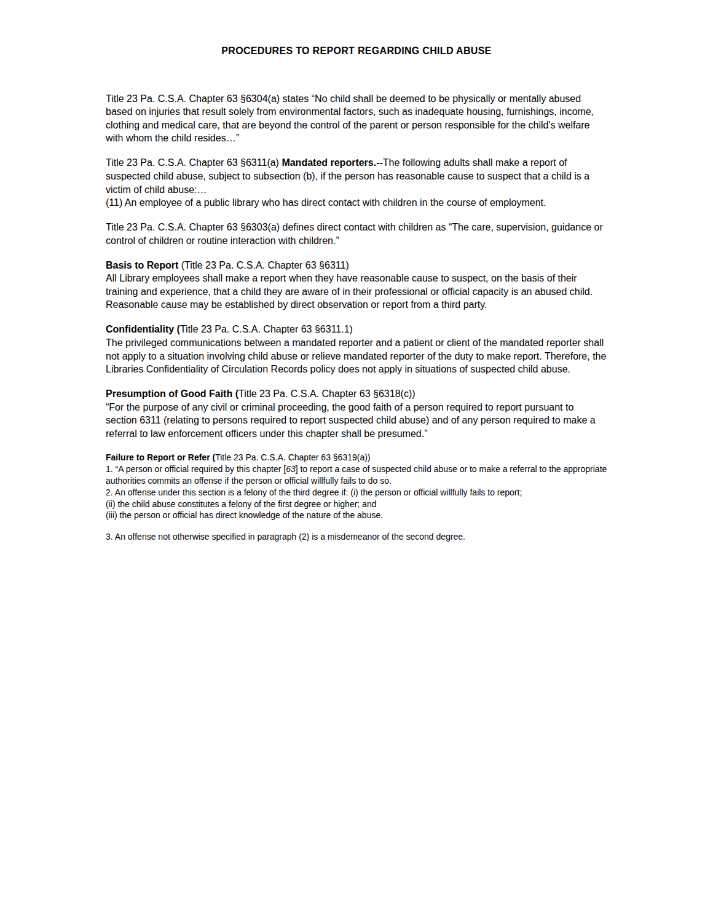PROCEDURES TO REPORT REGARDING CHILD ABUSE
Title 23 Pa. C.S.A. Chapter 63 §6304(a) states “No child shall be deemed to be physically or mentally abused based on injuries that result solely from environmental factors, such as inadequate housing, furnishings, income, clothing and medical care, that are beyond the control of the parent or person responsible for the child's welfare with whom the child resides…”
Title 23 Pa. C.S.A. Chapter 63 §6311(a) Mandated reporters.--The following adults shall make a report of suspected child abuse, subject to subsection (b), if the person has reasonable cause to suspect that a child is a victim of child abuse:…
(11) An employee of a public library who has direct contact with children in the course of employment.
Title 23 Pa. C.S.A. Chapter 63 §6303(a) defines direct contact with children as “The care, supervision, guidance or control of children or routine interaction with children.”
Basis to Report
(Title 23 Pa. C.S.A. Chapter 63 §6311)
All Library employees shall make a report when they have reasonable cause to suspect, on the basis of their training and experience, that a child they are aware of in their professional or official capacity is an abused child. Reasonable cause may be established by direct observation or report from a third party.
Confidentiality (
Title 23 Pa. C.S.A. Chapter 63 §6311.1)
The privileged communications between a mandated reporter and a patient or client of the mandated reporter shall not apply to a situation involving child abuse or relieve mandated reporter of the duty to make report. Therefore, the Libraries Confidentiality of Circulation Records policy does not apply in situations of suspected child abuse.
Presumption of Good Faith (
Title 23 Pa. C.S.A. Chapter 63 §6318(c))
“For the purpose of any civil or criminal proceeding, the good faith of a person required to report pursuant to section 6311 (relating to persons required to report suspected child abuse) and of any person required to make a referral to law enforcement officers under this chapter shall be presumed.”
Failure to Report or Refer (
Title 23 Pa. C.S.A. Chapter 63 §6319(a))
1. “A person or official required by this chapter [63] to report a case of suspected child abuse or to make a referral to the appropriate authorities commits an offense if the person or official willfully fails to do so.
2. An offense under this section is a felony of the third degree if: (i) the person or official willfully fails to report;
(ii) the child abuse constitutes a felony of the first degree or higher; and
(iii) the person or official has direct knowledge of the nature of the abuse.
3. An offense not otherwise specified in paragraph (2) is a misdemeanor of the second degree.